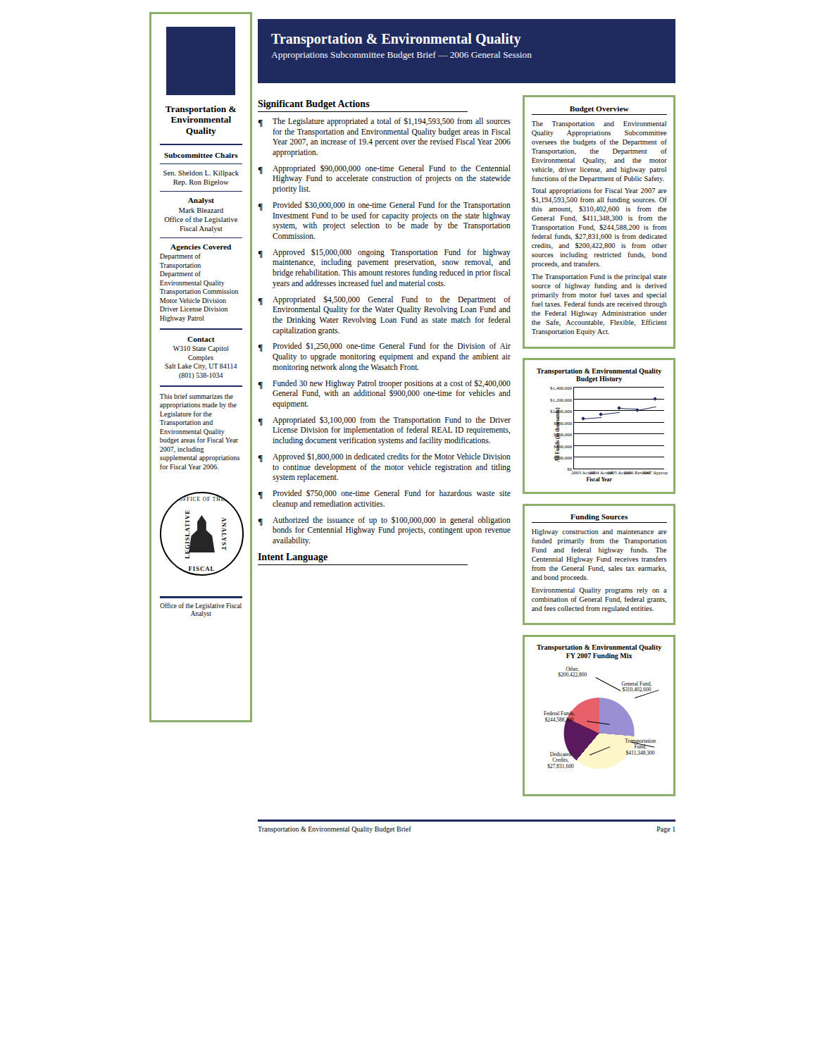Transportation & Environmental Quality
Subcommittee Chairs
Sen. Sheldon L. Killpack
Rep. Ron Bigelow
Analyst
Mark Bleazard
Office of the Legislative
Fiscal Analyst
Agencies Covered
Department of Transportation
Department of Environmental Quality
Transportation Commission
Motor Vehicle Division
Driver License Division
Highway Patrol
Contact
W310 State Capitol Complex
Salt Lake City, UT 84114
(801) 538-1034
This brief summarizes the appropriations made by the Legislature for the Transportation and Environmental Quality budget areas for Fiscal Year 2007, including supplemental appropriations for Fiscal Year 2006.
OFFICE OF THE
LEGISLATIVE
ANALYST
FISCAL
Office of the Legislative Fiscal Analyst
Transportation & Environmental Quality
Appropriations Subcommittee Budget Brief — 2006 General Session
Significant Budget Actions
The Legislature appropriated a total of $1,194,593,500 from all sources for the Transportation and Environmental Quality budget areas in Fiscal Year 2007, an increase of 19.4 percent over the revised Fiscal Year 2006 appropriation.
Appropriated $90,000,000 one-time General Fund to the Centennial Highway Fund to accelerate construction of projects on the statewide priority list.
Provided $30,000,000 in one-time General Fund for the Transportation Investment Fund to be used for capacity projects on the state highway system, with project selection to be made by the Transportation Commission.
Approved $15,000,000 ongoing Transportation Fund for highway maintenance, including pavement preservation, snow removal, and bridge rehabilitation. This amount restores funding reduced in prior fiscal years and addresses increased fuel and material costs.
Appropriated $4,500,000 General Fund to the Department of Environmental Quality for the Water Quality Revolving Loan Fund and the Drinking Water Revolving Loan Fund as state match for federal capitalization grants.
Provided $1,250,000 one-time General Fund for the Division of Air Quality to upgrade monitoring equipment and expand the ambient air monitoring network along the Wasatch Front.
Funded 30 new Highway Patrol trooper positions at a cost of $2,400,000 General Fund, with an additional $900,000 one-time for vehicles and equipment.
Appropriated $3,100,000 from the Transportation Fund to the Driver License Division for implementation of federal REAL ID requirements, including document verification systems and facility modifications.
Approved $1,800,000 in dedicated credits for the Motor Vehicle Division to continue development of the motor vehicle registration and titling system replacement.
Provided $750,000 one-time General Fund for hazardous waste site cleanup and remediation activities.
Authorized the issuance of up to $100,000,000 in general obligation bonds for Centennial Highway Fund projects, contingent upon revenue availability.
Intent Language
Budget Overview
The Transportation and Environmental Quality Appropriations Subcommittee oversees the budgets of the Department of Transportation, the Department of Environmental Quality, and the motor vehicle, driver license, and highway patrol functions of the Department of Public Safety.
Total appropriations for Fiscal Year 2007 are $1,194,593,500 from all funding sources. Of this amount, $310,402,600 is from the General Fund, $411,348,300 is from the Transportation Fund, $244,588,200 is from federal funds, $27,831,600 is from dedicated credits, and $200,422,800 is from other sources including restricted funds, bond proceeds, and transfers.
The Transportation Fund is the principal state source of highway funding and is derived primarily from motor fuel taxes and special fuel taxes. Federal funds are received through the Federal Highway Administration under the Safe, Accountable, Flexible, Efficient Transportation Equity Act.
Transportation & Environmental Quality Budget History
All Funds (in thousands)
$1,400,000
$1,200,000
$1,000,000
$800,000
$600,000
$400,000
$200,000
$0
2003 Actual
2004 Actual
2005 Actual
2006 Revised
2007 Approp
Fiscal Year
Funding Sources
Highway construction and maintenance are funded primarily from the Transportation Fund and federal highway funds. The Centennial Highway Fund receives transfers from the General Fund, sales tax earmarks, and bond proceeds.
Environmental Quality programs rely on a combination of General Fund, federal grants, and fees collected from regulated entities.
Transportation & Environmental Quality FY 2007 Funding Mix
Other,
$200,422,800
General Fund,
$310,402,600
Federal Funds,
$244,588,200
Transportation
Fund,
$411,348,300
Dedicated
Credits,
$27,831,600
Transportation & Environmental Quality Budget Brief Page 1